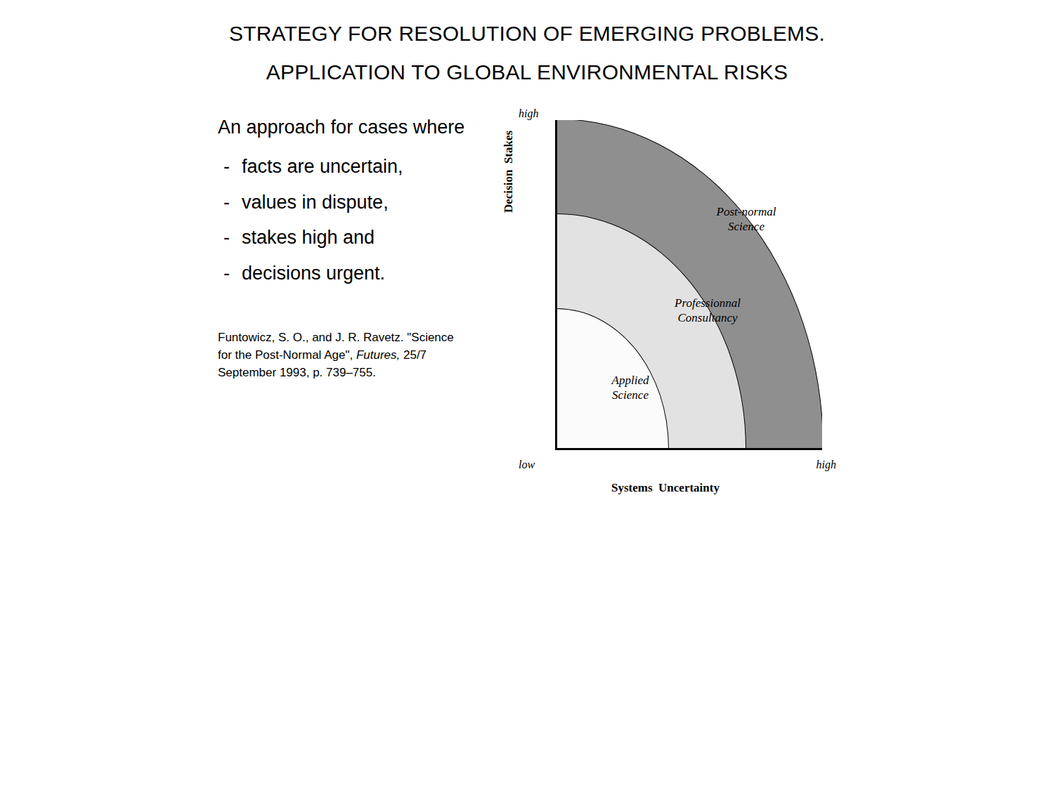STRATEGY FOR RESOLUTION OF EMERGING PROBLEMS.APPLICATION TO GLOBAL ENVIRONMENTAL RISKS
An approach for cases where
facts are uncertain,
values in dispute,
stakes high and
decisions urgent.
Funtowicz, S. O., and J. R. Ravetz. "Science for the Post-Normal Age", Futures, 25/7 September 1993, p. 739–755.
high
low
high
Decision Stakes
Systems Uncertainty
Post-normal
Science
Professionnal
Consultancy
Applied
Science